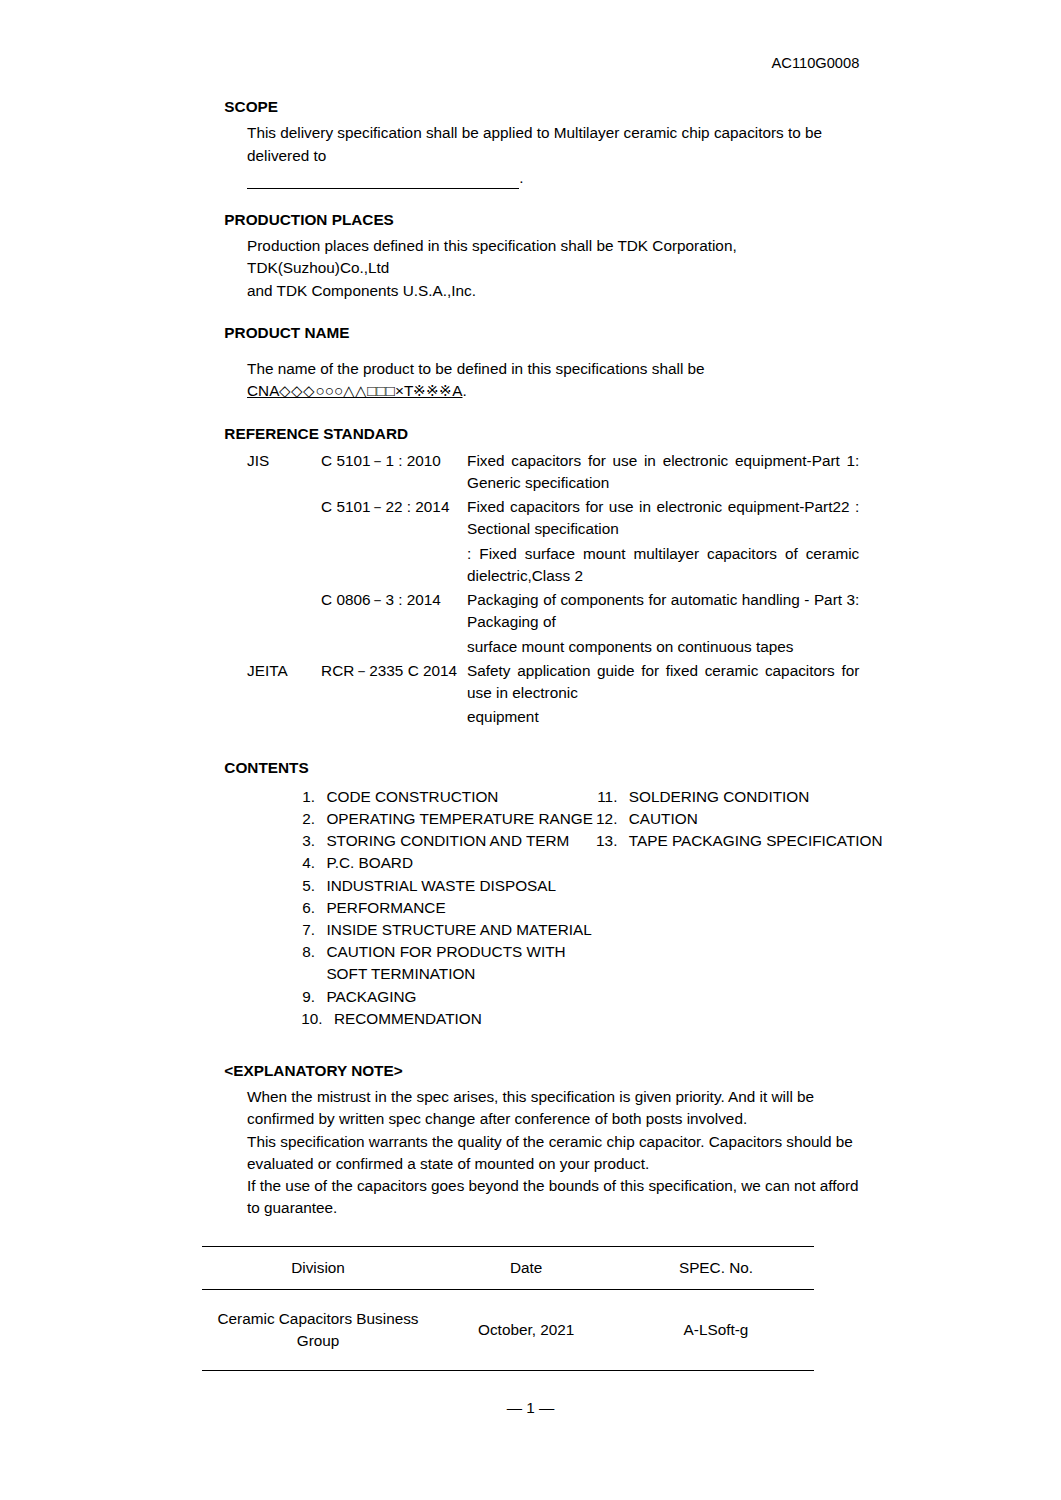AC110G0008
SCOPE
This delivery specification shall be applied to Multilayer ceramic chip capacitors to be delivered to
.
PRODUCTION PLACES
Production places defined in this specification shall be TDK Corporation, TDK(Suzhou)Co.,Ltd
and TDK Components U.S.A.,Inc.
PRODUCT NAME
The name of the product to be defined in this specifications shall be CNA◇◇◇○○○△△□□□×T※※※A.
REFERENCE STANDARD
| JIS | C 5101－1 : 2010 | Fixed capacitors for use in electronic equipment-Part 1: Generic specification |
| | C 5101－22 : 2014 | Fixed capacitors for use in electronic equipment-Part22 : Sectional specification |
| | | : Fixed surface mount multilayer capacitors of ceramic dielectric,Class 2 |
| | C 0806－3 : 2014 | Packaging of components for automatic handling - Part 3: Packaging of |
| | | surface mount components on continuous tapes |
| JEITA | RCR－2335 C 2014 | Safety application guide for fixed ceramic capacitors for use in electronic |
| | | equipment |
CONTENTS
1. CODE CONSTRUCTION
2. OPERATING TEMPERATURE RANGE
3. STORING CONDITION AND TERM
4. P.C. BOARD
5. INDUSTRIAL WASTE DISPOSAL
6. PERFORMANCE
7. INSIDE STRUCTURE AND MATERIAL
8. CAUTION FOR PRODUCTS WITH
SOFT TERMINATION
9. PACKAGING
10. RECOMMENDATION
11. SOLDERING CONDITION
12. CAUTION
13. TAPE PACKAGING SPECIFICATION
<EXPLANATORY NOTE>
When the mistrust in the spec arises, this specification is given priority. And it will be confirmed by written spec change after conference of both posts involved.
This specification warrants the quality of the ceramic chip capacitor. Capacitors should be evaluated or confirmed a state of mounted on your product.
If the use of the capacitors goes beyond the bounds of this specification, we can not afford to guarantee.
| Division | Date | SPEC. No. |
| --- | --- | --- |
| Ceramic Capacitors Business Group | October, 2021 | A-LSoft-g |
— 1 —